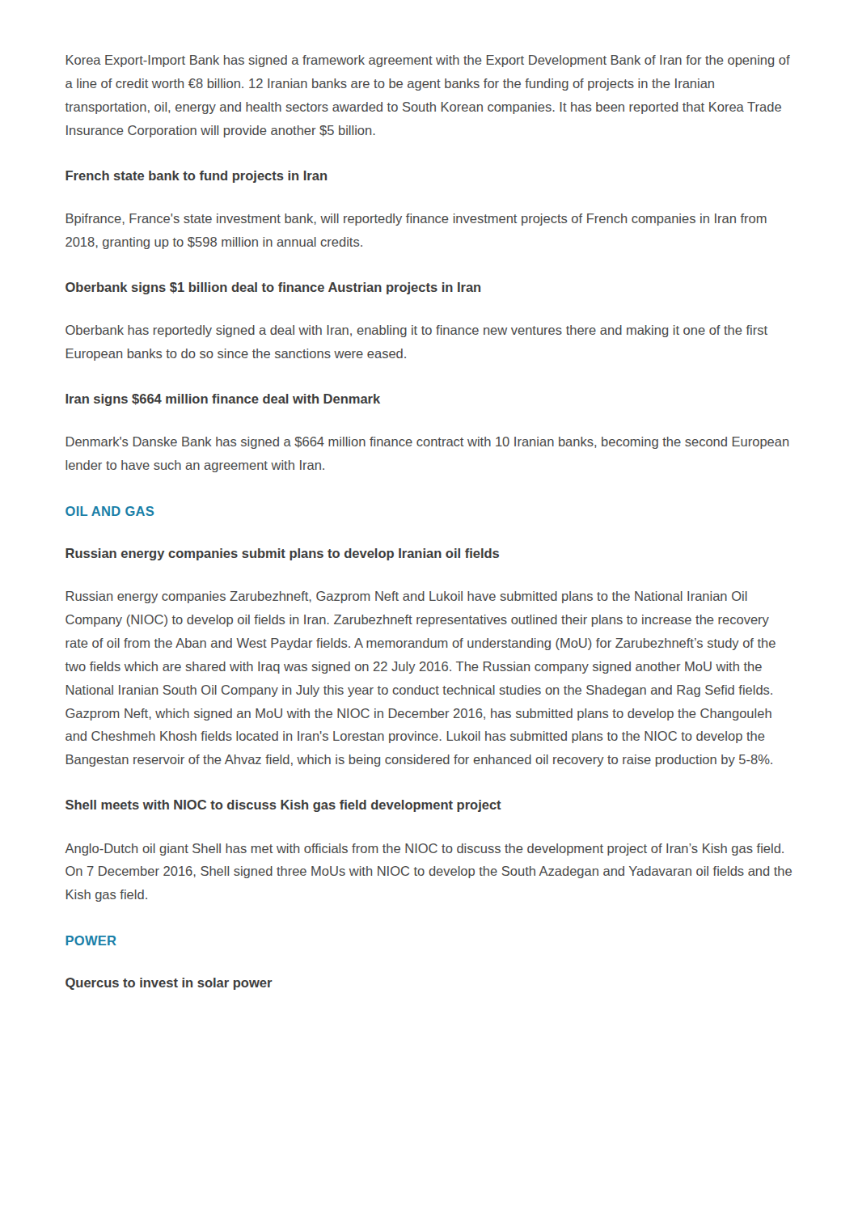Korea Export-Import Bank has signed a framework agreement with the Export Development Bank of Iran for the opening of a line of credit worth €8 billion. 12 Iranian banks are to be agent banks for the funding of projects in the Iranian transportation, oil, energy and health sectors awarded to South Korean companies. It has been reported that Korea Trade Insurance Corporation will provide another $5 billion.
French state bank to fund projects in Iran
Bpifrance, France's state investment bank, will reportedly finance investment projects of French companies in Iran from 2018, granting up to $598 million in annual credits.
Oberbank signs $1 billion deal to finance Austrian projects in Iran
Oberbank has reportedly signed a deal with Iran, enabling it to finance new ventures there and making it one of the first European banks to do so since the sanctions were eased.
Iran signs $664 million finance deal with Denmark
Denmark's Danske Bank has signed a $664 million finance contract with 10 Iranian banks, becoming the second European lender to have such an agreement with Iran.
OIL AND GAS
Russian energy companies submit plans to develop Iranian oil fields
Russian energy companies Zarubezhneft, Gazprom Neft and Lukoil have submitted plans to the National Iranian Oil Company (NIOC) to develop oil fields in Iran. Zarubezhneft representatives outlined their plans to increase the recovery rate of oil from the Aban and West Paydar fields. A memorandum of understanding (MoU) for Zarubezhneft’s study of the two fields which are shared with Iraq was signed on 22 July 2016. The Russian company signed another MoU with the National Iranian South Oil Company in July this year to conduct technical studies on the Shadegan and Rag Sefid fields. Gazprom Neft, which signed an MoU with the NIOC in December 2016, has submitted plans to develop the Changouleh and Cheshmeh Khosh fields located in Iran's Lorestan province. Lukoil has submitted plans to the NIOC to develop the Bangestan reservoir of the Ahvaz field, which is being considered for enhanced oil recovery to raise production by 5-8%.
Shell meets with NIOC to discuss Kish gas field development project
Anglo-Dutch oil giant Shell has met with officials from the NIOC to discuss the development project of Iran’s Kish gas field. On 7 December 2016, Shell signed three MoUs with NIOC to develop the South Azadegan and Yadavaran oil fields and the Kish gas field.
POWER
Quercus to invest in solar power